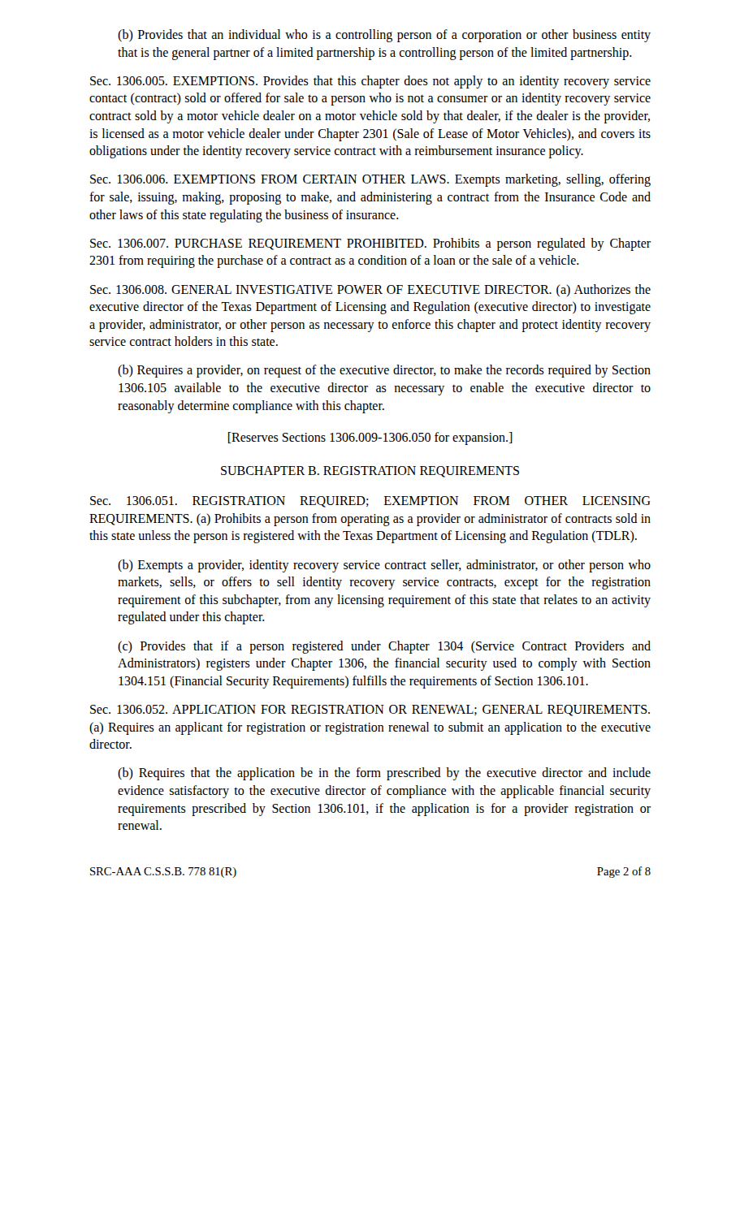(b) Provides that an individual who is a controlling person of a corporation or other business entity that is the general partner of a limited partnership is a controlling person of the limited partnership.
Sec. 1306.005. EXEMPTIONS. Provides that this chapter does not apply to an identity recovery service contact (contract) sold or offered for sale to a person who is not a consumer or an identity recovery service contract sold by a motor vehicle dealer on a motor vehicle sold by that dealer, if the dealer is the provider, is licensed as a motor vehicle dealer under Chapter 2301 (Sale of Lease of Motor Vehicles), and covers its obligations under the identity recovery service contract with a reimbursement insurance policy.
Sec. 1306.006. EXEMPTIONS FROM CERTAIN OTHER LAWS. Exempts marketing, selling, offering for sale, issuing, making, proposing to make, and administering a contract from the Insurance Code and other laws of this state regulating the business of insurance.
Sec. 1306.007. PURCHASE REQUIREMENT PROHIBITED. Prohibits a person regulated by Chapter 2301 from requiring the purchase of a contract as a condition of a loan or the sale of a vehicle.
Sec. 1306.008. GENERAL INVESTIGATIVE POWER OF EXECUTIVE DIRECTOR. (a) Authorizes the executive director of the Texas Department of Licensing and Regulation (executive director) to investigate a provider, administrator, or other person as necessary to enforce this chapter and protect identity recovery service contract holders in this state.
(b) Requires a provider, on request of the executive director, to make the records required by Section 1306.105 available to the executive director as necessary to enable the executive director to reasonably determine compliance with this chapter.
[Reserves Sections 1306.009-1306.050 for expansion.]
SUBCHAPTER B. REGISTRATION REQUIREMENTS
Sec. 1306.051. REGISTRATION REQUIRED; EXEMPTION FROM OTHER LICENSING REQUIREMENTS. (a) Prohibits a person from operating as a provider or administrator of contracts sold in this state unless the person is registered with the Texas Department of Licensing and Regulation (TDLR).
(b) Exempts a provider, identity recovery service contract seller, administrator, or other person who markets, sells, or offers to sell identity recovery service contracts, except for the registration requirement of this subchapter, from any licensing requirement of this state that relates to an activity regulated under this chapter.
(c) Provides that if a person registered under Chapter 1304 (Service Contract Providers and Administrators) registers under Chapter 1306, the financial security used to comply with Section 1304.151 (Financial Security Requirements) fulfills the requirements of Section 1306.101.
Sec. 1306.052. APPLICATION FOR REGISTRATION OR RENEWAL; GENERAL REQUIREMENTS. (a) Requires an applicant for registration or registration renewal to submit an application to the executive director.
(b) Requires that the application be in the form prescribed by the executive director and include evidence satisfactory to the executive director of compliance with the applicable financial security requirements prescribed by Section 1306.101, if the application is for a provider registration or renewal.
SRC-AAA C.S.S.B. 778 81(R) Page 2 of 8